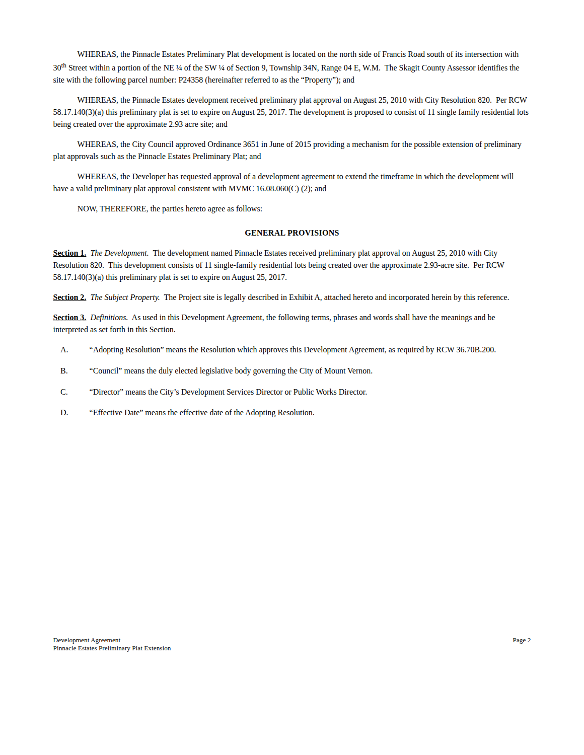WHEREAS, the Pinnacle Estates Preliminary Plat development is located on the north side of Francis Road south of its intersection with 30th Street within a portion of the NE ¼ of the SW ¼ of Section 9, Township 34N, Range 04 E, W.M. The Skagit County Assessor identifies the site with the following parcel number: P24358 (hereinafter referred to as the “Property”); and
WHEREAS, the Pinnacle Estates development received preliminary plat approval on August 25, 2010 with City Resolution 820. Per RCW 58.17.140(3)(a) this preliminary plat is set to expire on August 25, 2017. The development is proposed to consist of 11 single family residential lots being created over the approximate 2.93 acre site; and
WHEREAS, the City Council approved Ordinance 3651 in June of 2015 providing a mechanism for the possible extension of preliminary plat approvals such as the Pinnacle Estates Preliminary Plat; and
WHEREAS, the Developer has requested approval of a development agreement to extend the timeframe in which the development will have a valid preliminary plat approval consistent with MVMC 16.08.060(C) (2); and
NOW, THEREFORE, the parties hereto agree as follows:
GENERAL PROVISIONS
Section 1. The Development. The development named Pinnacle Estates received preliminary plat approval on August 25, 2010 with City Resolution 820. This development consists of 11 single-family residential lots being created over the approximate 2.93-acre site. Per RCW 58.17.140(3)(a) this preliminary plat is set to expire on August 25, 2017.
Section 2. The Subject Property. The Project site is legally described in Exhibit A, attached hereto and incorporated herein by this reference.
Section 3. Definitions. As used in this Development Agreement, the following terms, phrases and words shall have the meanings and be interpreted as set forth in this Section.
A.“Adopting Resolution” means the Resolution which approves this Development Agreement, as required by RCW 36.70B.200.
B.“Council” means the duly elected legislative body governing the City of Mount Vernon.
C.“Director” means the City’s Development Services Director or Public Works Director.
D.“Effective Date” means the effective date of the Adopting Resolution.
Development Agreement
Pinnacle Estates Preliminary Plat Extension
Page 2